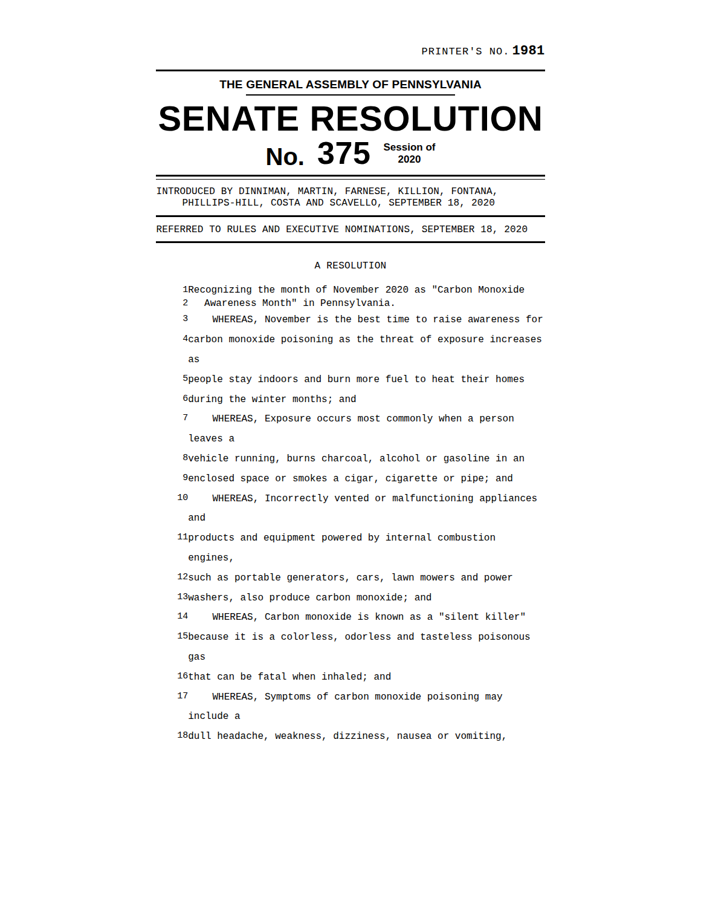PRINTER'S NO. 1981
THE GENERAL ASSEMBLY OF PENNSYLVANIA
SENATE RESOLUTION
No. 375 Session of
2020
INTRODUCED BY DINNIMAN, MARTIN, FARNESE, KILLION, FONTANA,
PHILLIPS-HILL, COSTA AND SCAVELLO, SEPTEMBER 18, 2020
REFERRED TO RULES AND EXECUTIVE NOMINATIONS, SEPTEMBER 18, 2020
A RESOLUTION
| 1 | Recognizing the month of November 2020 as "Carbon Monoxide |
| 2 | Awareness Month" in Pennsylvania. |
| 3 | WHEREAS, November is the best time to raise awareness for |
| 4 | carbon monoxide poisoning as the threat of exposure increases as |
| 5 | people stay indoors and burn more fuel to heat their homes |
| 6 | during the winter months; and |
| 7 | WHEREAS, Exposure occurs most commonly when a person leaves a |
| 8 | vehicle running, burns charcoal, alcohol or gasoline in an |
| 9 | enclosed space or smokes a cigar, cigarette or pipe; and |
| 10 | WHEREAS, Incorrectly vented or malfunctioning appliances and |
| 11 | products and equipment powered by internal combustion engines, |
| 12 | such as portable generators, cars, lawn mowers and power |
| 13 | washers, also produce carbon monoxide; and |
| 14 | WHEREAS, Carbon monoxide is known as a "silent killer" |
| 15 | because it is a colorless, odorless and tasteless poisonous gas |
| 16 | that can be fatal when inhaled; and |
| 17 | WHEREAS, Symptoms of carbon monoxide poisoning may include a |
| 18 | dull headache, weakness, dizziness, nausea or vomiting, |